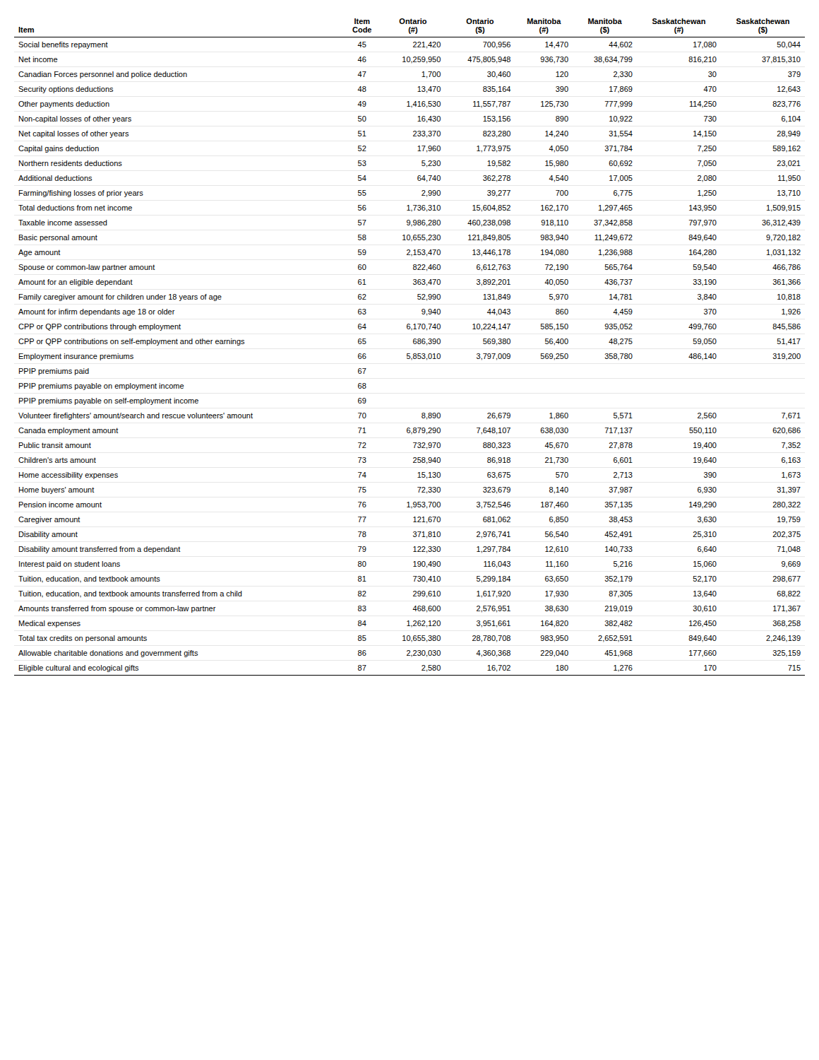Tax statistics by item and province
| Item | Item Code | Ontario (#) | Ontario ($) | Manitoba (#) | Manitoba ($) | Saskatchewan (#) | Saskatchewan ($) |
| --- | --- | --- | --- | --- | --- | --- | --- |
| Social benefits repayment | 45 | 221,420 | 700,956 | 14,470 | 44,602 | 17,080 | 50,044 |
| Net income | 46 | 10,259,950 | 475,805,948 | 936,730 | 38,634,799 | 816,210 | 37,815,310 |
| Canadian Forces personnel and police deduction | 47 | 1,700 | 30,460 | 120 | 2,330 | 30 | 379 |
| Security options deductions | 48 | 13,470 | 835,164 | 390 | 17,869 | 470 | 12,643 |
| Other payments deduction | 49 | 1,416,530 | 11,557,787 | 125,730 | 777,999 | 114,250 | 823,776 |
| Non-capital losses of other years | 50 | 16,430 | 153,156 | 890 | 10,922 | 730 | 6,104 |
| Net capital losses of other years | 51 | 233,370 | 823,280 | 14,240 | 31,554 | 14,150 | 28,949 |
| Capital gains deduction | 52 | 17,960 | 1,773,975 | 4,050 | 371,784 | 7,250 | 589,162 |
| Northern residents deductions | 53 | 5,230 | 19,582 | 15,980 | 60,692 | 7,050 | 23,021 |
| Additional deductions | 54 | 64,740 | 362,278 | 4,540 | 17,005 | 2,080 | 11,950 |
| Farming/fishing losses of prior years | 55 | 2,990 | 39,277 | 700 | 6,775 | 1,250 | 13,710 |
| Total deductions from net income | 56 | 1,736,310 | 15,604,852 | 162,170 | 1,297,465 | 143,950 | 1,509,915 |
| Taxable income assessed | 57 | 9,986,280 | 460,238,098 | 918,110 | 37,342,858 | 797,970 | 36,312,439 |
| Basic personal amount | 58 | 10,655,230 | 121,849,805 | 983,940 | 11,249,672 | 849,640 | 9,720,182 |
| Age amount | 59 | 2,153,470 | 13,446,178 | 194,080 | 1,236,988 | 164,280 | 1,031,132 |
| Spouse or common-law partner amount | 60 | 822,460 | 6,612,763 | 72,190 | 565,764 | 59,540 | 466,786 |
| Amount for an eligible dependant | 61 | 363,470 | 3,892,201 | 40,050 | 436,737 | 33,190 | 361,366 |
| Family caregiver amount for children under 18 years of age | 62 | 52,990 | 131,849 | 5,970 | 14,781 | 3,840 | 10,818 |
| Amount for infirm dependants age 18 or older | 63 | 9,940 | 44,043 | 860 | 4,459 | 370 | 1,926 |
| CPP or QPP contributions through employment | 64 | 6,170,740 | 10,224,147 | 585,150 | 935,052 | 499,760 | 845,586 |
| CPP or QPP contributions on self-employment and other earnings | 65 | 686,390 | 569,380 | 56,400 | 48,275 | 59,050 | 51,417 |
| Employment insurance premiums | 66 | 5,853,010 | 3,797,009 | 569,250 | 358,780 | 486,140 | 319,200 |
| PPIP premiums paid | 67 | | | | | | |
| PPIP premiums payable on employment income | 68 | | | | | | |
| PPIP premiums payable on self-employment income | 69 | | | | | | |
| Volunteer firefighters' amount/search and rescue volunteers' amount | 70 | 8,890 | 26,679 | 1,860 | 5,571 | 2,560 | 7,671 |
| Canada employment amount | 71 | 6,879,290 | 7,648,107 | 638,030 | 717,137 | 550,110 | 620,686 |
| Public transit amount | 72 | 732,970 | 880,323 | 45,670 | 27,878 | 19,400 | 7,352 |
| Children's arts amount | 73 | 258,940 | 86,918 | 21,730 | 6,601 | 19,640 | 6,163 |
| Home accessibility expenses | 74 | 15,130 | 63,675 | 570 | 2,713 | 390 | 1,673 |
| Home buyers' amount | 75 | 72,330 | 323,679 | 8,140 | 37,987 | 6,930 | 31,397 |
| Pension income amount | 76 | 1,953,700 | 3,752,546 | 187,460 | 357,135 | 149,290 | 280,322 |
| Caregiver amount | 77 | 121,670 | 681,062 | 6,850 | 38,453 | 3,630 | 19,759 |
| Disability amount | 78 | 371,810 | 2,976,741 | 56,540 | 452,491 | 25,310 | 202,375 |
| Disability amount transferred from a dependant | 79 | 122,330 | 1,297,784 | 12,610 | 140,733 | 6,640 | 71,048 |
| Interest paid on student loans | 80 | 190,490 | 116,043 | 11,160 | 5,216 | 15,060 | 9,669 |
| Tuition, education, and textbook amounts | 81 | 730,410 | 5,299,184 | 63,650 | 352,179 | 52,170 | 298,677 |
| Tuition, education, and textbook amounts transferred from a child | 82 | 299,610 | 1,617,920 | 17,930 | 87,305 | 13,640 | 68,822 |
| Amounts transferred from spouse or common-law partner | 83 | 468,600 | 2,576,951 | 38,630 | 219,019 | 30,610 | 171,367 |
| Medical expenses | 84 | 1,262,120 | 3,951,661 | 164,820 | 382,482 | 126,450 | 368,258 |
| Total tax credits on personal amounts | 85 | 10,655,380 | 28,780,708 | 983,950 | 2,652,591 | 849,640 | 2,246,139 |
| Allowable charitable donations and government gifts | 86 | 2,230,030 | 4,360,368 | 229,040 | 451,968 | 177,660 | 325,159 |
| Eligible cultural and ecological gifts | 87 | 2,580 | 16,702 | 180 | 1,276 | 170 | 715 |